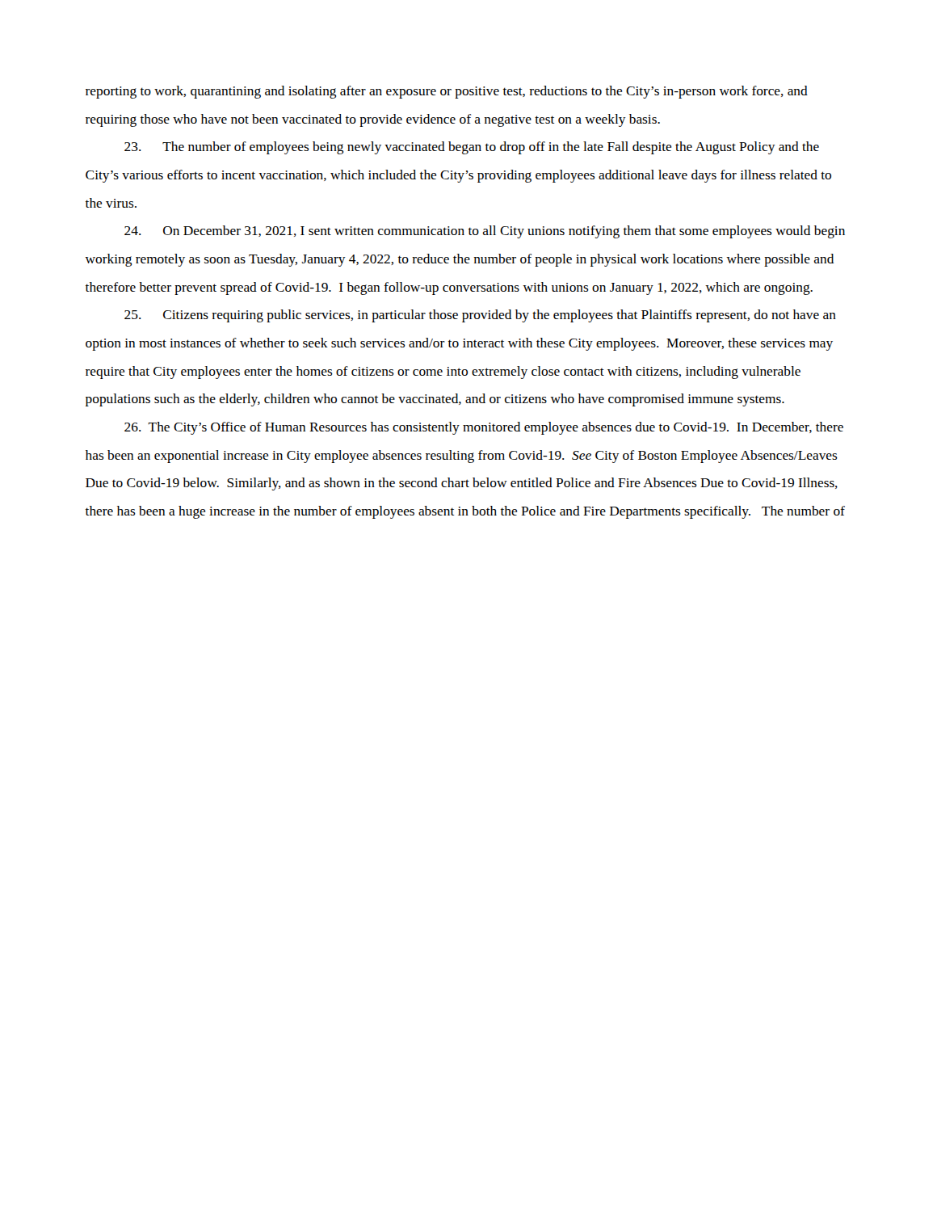reporting to work, quarantining and isolating after an exposure or positive test, reductions to the City’s in-person work force, and requiring those who have not been vaccinated to provide evidence of a negative test on a weekly basis.
23. The number of employees being newly vaccinated began to drop off in the late Fall despite the August Policy and the City’s various efforts to incent vaccination, which included the City’s providing employees additional leave days for illness related to the virus.
24. On December 31, 2021, I sent written communication to all City unions notifying them that some employees would begin working remotely as soon as Tuesday, January 4, 2022, to reduce the number of people in physical work locations where possible and therefore better prevent spread of Covid-19. I began follow-up conversations with unions on January 1, 2022, which are ongoing.
25. Citizens requiring public services, in particular those provided by the employees that Plaintiffs represent, do not have an option in most instances of whether to seek such services and/or to interact with these City employees. Moreover, these services may require that City employees enter the homes of citizens or come into extremely close contact with citizens, including vulnerable populations such as the elderly, children who cannot be vaccinated, and or citizens who have compromised immune systems.
26. The City’s Office of Human Resources has consistently monitored employee absences due to Covid-19. In December, there has been an exponential increase in City employee absences resulting from Covid-19. See City of Boston Employee Absences/Leaves Due to Covid-19 below. Similarly, and as shown in the second chart below entitled Police and Fire Absences Due to Covid-19 Illness, there has been a huge increase in the number of employees absent in both the Police and Fire Departments specifically. The number of